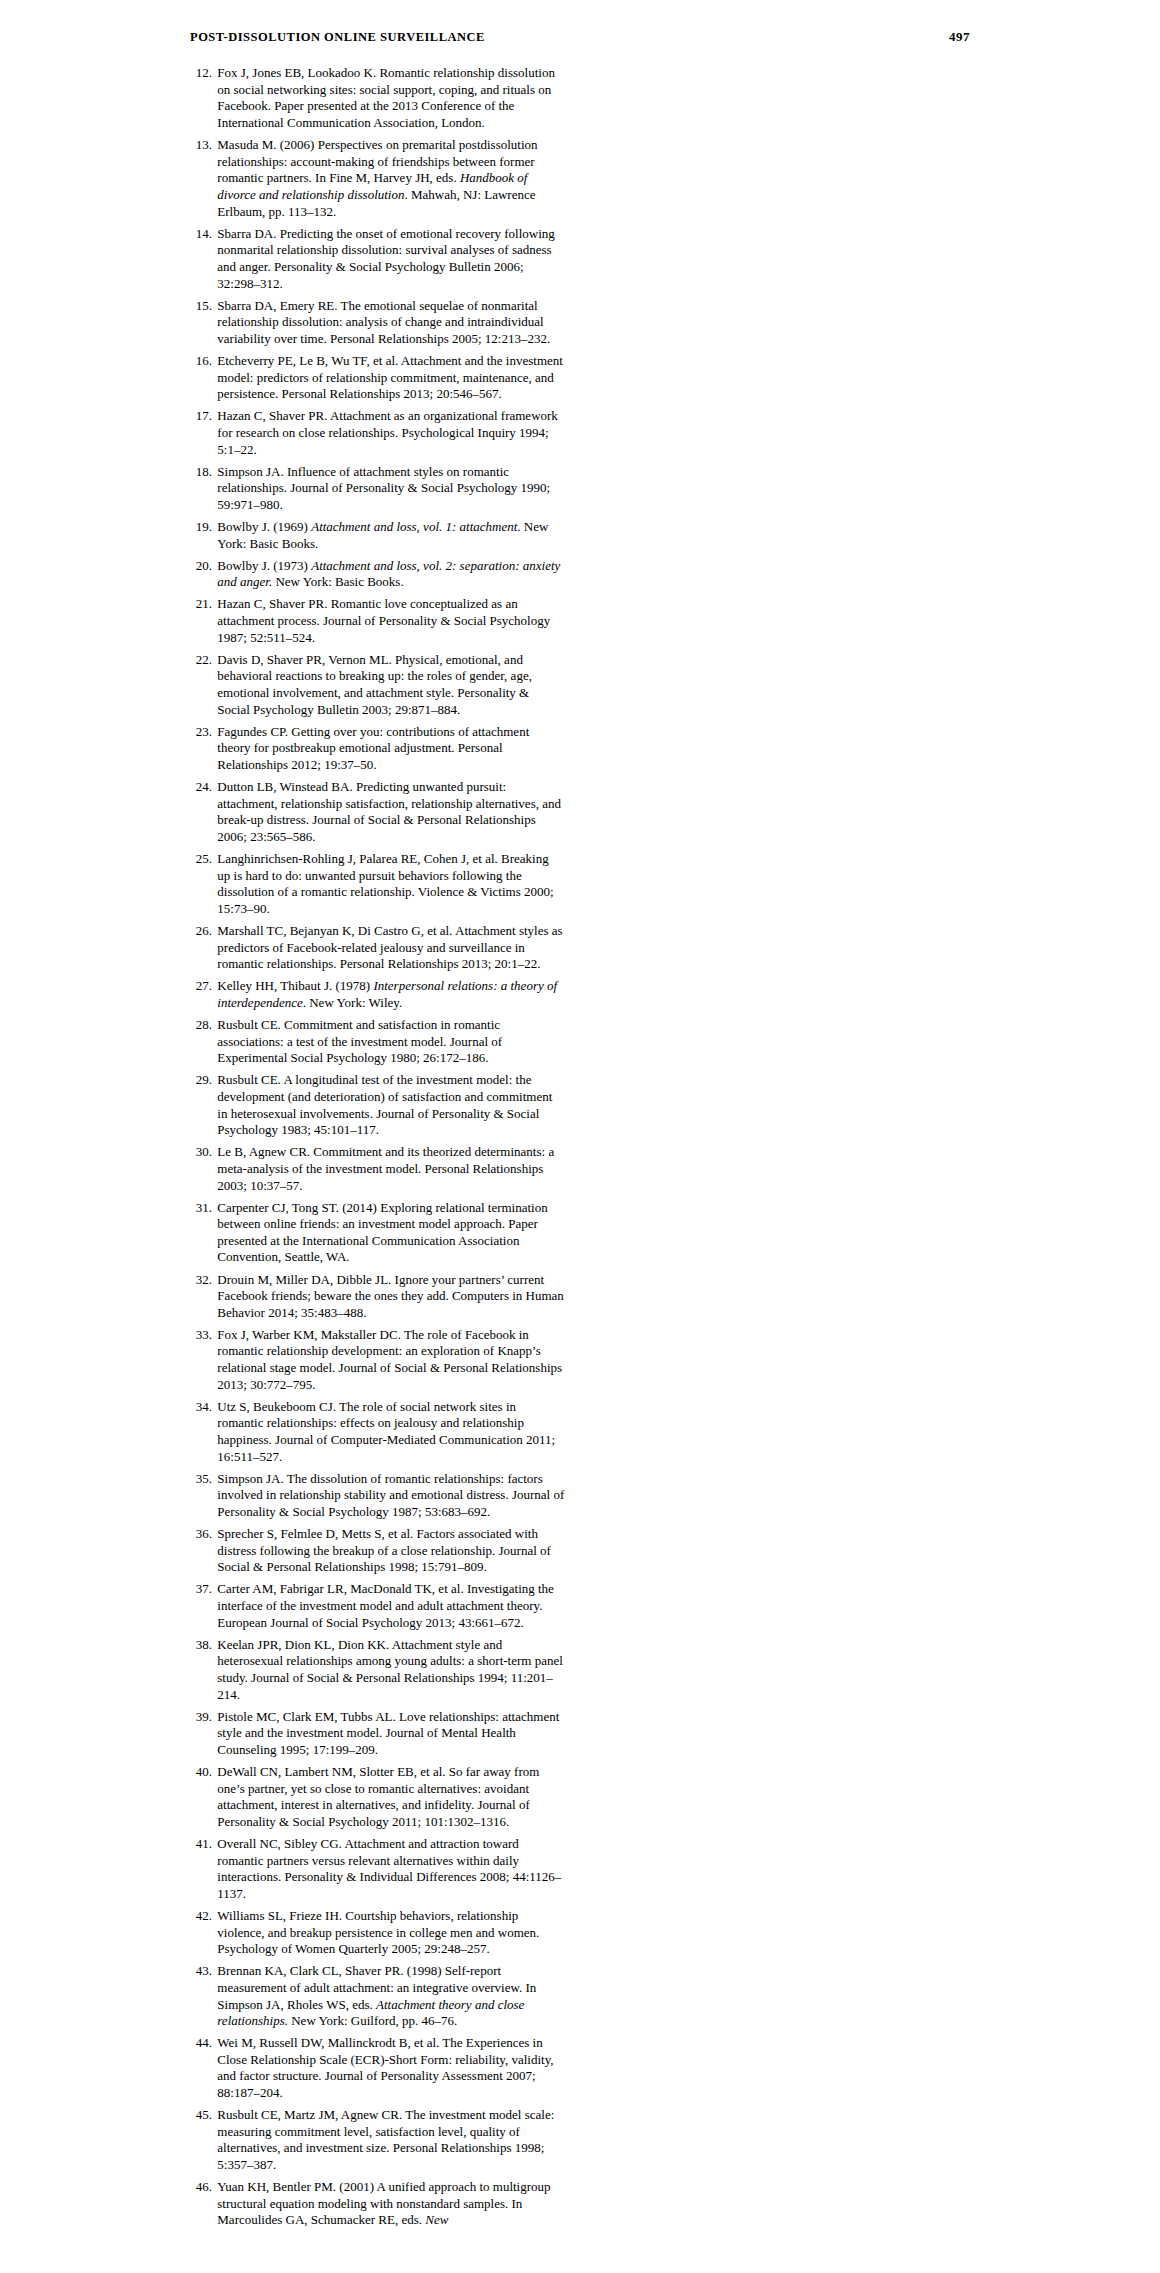Post-Dissolution Online Surveillance 497
Fox J, Jones EB, Lookadoo K. Romantic relationship dissolution on social networking sites: social support, coping, and rituals on Facebook. Paper presented at the 2013 Conference of the International Communication Association, London.
Masuda M. (2006) Perspectives on premarital postdissolution relationships: account-making of friendships between former romantic partners. In Fine M, Harvey JH, eds. Handbook of divorce and relationship dissolution. Mahwah, NJ: Lawrence Erlbaum, pp. 113–132.
Sbarra DA. Predicting the onset of emotional recovery following nonmarital relationship dissolution: survival analyses of sadness and anger. Personality & Social Psychology Bulletin 2006; 32:298–312.
Sbarra DA, Emery RE. The emotional sequelae of nonmarital relationship dissolution: analysis of change and intraindividual variability over time. Personal Relationships 2005; 12:213–232.
Etcheverry PE, Le B, Wu TF, et al. Attachment and the investment model: predictors of relationship commitment, maintenance, and persistence. Personal Relationships 2013; 20:546–567.
Hazan C, Shaver PR. Attachment as an organizational framework for research on close relationships. Psychological Inquiry 1994; 5:1–22.
Simpson JA. Influence of attachment styles on romantic relationships. Journal of Personality & Social Psychology 1990; 59:971–980.
Bowlby J. (1969) Attachment and loss, vol. 1: attachment. New York: Basic Books.
Bowlby J. (1973) Attachment and loss, vol. 2: separation: anxiety and anger. New York: Basic Books.
Hazan C, Shaver PR. Romantic love conceptualized as an attachment process. Journal of Personality & Social Psychology 1987; 52:511–524.
Davis D, Shaver PR, Vernon ML. Physical, emotional, and behavioral reactions to breaking up: the roles of gender, age, emotional involvement, and attachment style. Personality & Social Psychology Bulletin 2003; 29:871–884.
Fagundes CP. Getting over you: contributions of attachment theory for postbreakup emotional adjustment. Personal Relationships 2012; 19:37–50.
Dutton LB, Winstead BA. Predicting unwanted pursuit: attachment, relationship satisfaction, relationship alternatives, and break-up distress. Journal of Social & Personal Relationships 2006; 23:565–586.
Langhinrichsen-Rohling J, Palarea RE, Cohen J, et al. Breaking up is hard to do: unwanted pursuit behaviors following the dissolution of a romantic relationship. Violence & Victims 2000; 15:73–90.
Marshall TC, Bejanyan K, Di Castro G, et al. Attachment styles as predictors of Facebook-related jealousy and surveillance in romantic relationships. Personal Relationships 2013; 20:1–22.
Kelley HH, Thibaut J. (1978) Interpersonal relations: a theory of interdependence. New York: Wiley.
Rusbult CE. Commitment and satisfaction in romantic associations: a test of the investment model. Journal of Experimental Social Psychology 1980; 26:172–186.
Rusbult CE. A longitudinal test of the investment model: the development (and deterioration) of satisfaction and commitment in heterosexual involvements. Journal of Personality & Social Psychology 1983; 45:101–117.
Le B, Agnew CR. Commitment and its theorized determinants: a meta-analysis of the investment model. Personal Relationships 2003; 10:37–57.
Carpenter CJ, Tong ST. (2014) Exploring relational termination between online friends: an investment model approach. Paper presented at the International Communication Association Convention, Seattle, WA.
Drouin M, Miller DA, Dibble JL. Ignore your partners’ current Facebook friends; beware the ones they add. Computers in Human Behavior 2014; 35:483–488.
Fox J, Warber KM, Makstaller DC. The role of Facebook in romantic relationship development: an exploration of Knapp’s relational stage model. Journal of Social & Personal Relationships 2013; 30:772–795.
Utz S, Beukeboom CJ. The role of social network sites in romantic relationships: effects on jealousy and relationship happiness. Journal of Computer-Mediated Communication 2011; 16:511–527.
Simpson JA. The dissolution of romantic relationships: factors involved in relationship stability and emotional distress. Journal of Personality & Social Psychology 1987; 53:683–692.
Sprecher S, Felmlee D, Metts S, et al. Factors associated with distress following the breakup of a close relationship. Journal of Social & Personal Relationships 1998; 15:791–809.
Carter AM, Fabrigar LR, MacDonald TK, et al. Investigating the interface of the investment model and adult attachment theory. European Journal of Social Psychology 2013; 43:661–672.
Keelan JPR, Dion KL, Dion KK. Attachment style and heterosexual relationships among young adults: a short-term panel study. Journal of Social & Personal Relationships 1994; 11:201–214.
Pistole MC, Clark EM, Tubbs AL. Love relationships: attachment style and the investment model. Journal of Mental Health Counseling 1995; 17:199–209.
DeWall CN, Lambert NM, Slotter EB, et al. So far away from one’s partner, yet so close to romantic alternatives: avoidant attachment, interest in alternatives, and infidelity. Journal of Personality & Social Psychology 2011; 101:1302–1316.
Overall NC, Sibley CG. Attachment and attraction toward romantic partners versus relevant alternatives within daily interactions. Personality & Individual Differences 2008; 44:1126–1137.
Williams SL, Frieze IH. Courtship behaviors, relationship violence, and breakup persistence in college men and women. Psychology of Women Quarterly 2005; 29:248–257.
Brennan KA, Clark CL, Shaver PR. (1998) Self-report measurement of adult attachment: an integrative overview. In Simpson JA, Rholes WS, eds. Attachment theory and close relationships. New York: Guilford, pp. 46–76.
Wei M, Russell DW, Mallinckrodt B, et al. The Experiences in Close Relationship Scale (ECR)-Short Form: reliability, validity, and factor structure. Journal of Personality Assessment 2007; 88:187–204.
Rusbult CE, Martz JM, Agnew CR. The investment model scale: measuring commitment level, satisfaction level, quality of alternatives, and investment size. Personal Relationships 1998; 5:357–387.
Yuan KH, Bentler PM. (2001) A unified approach to multigroup structural equation modeling with nonstandard samples. In Marcoulides GA, Schumacker RE, eds. New